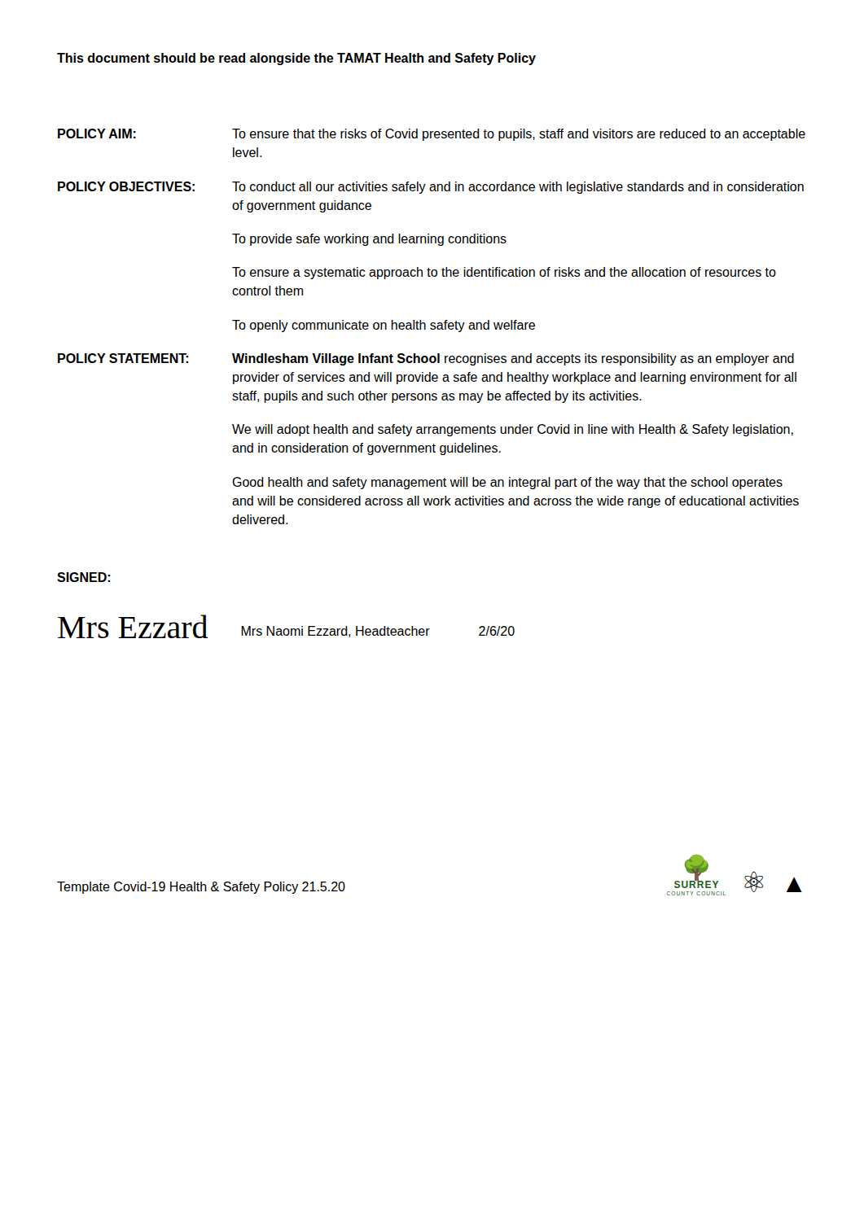This document should be read alongside the TAMAT Health and Safety Policy
| POLICY AIM: | To ensure that the risks of Covid presented to pupils, staff and visitors are reduced to an acceptable level. |
| POLICY OBJECTIVES: | To conduct all our activities safely and in accordance with legislative standards and in consideration of government guidance To provide safe working and learning conditions To ensure a systematic approach to the identification of risks and the allocation of resources to control them To openly communicate on health safety and welfare |
| POLICY STATEMENT: | Windlesham Village Infant School recognises and accepts its responsibility as an employer and provider of services and will provide a safe and healthy workplace and learning environment for all staff, pupils and such other persons as may be affected by its activities. We will adopt health and safety arrangements under Covid in line with Health & Safety legislation, and in consideration of government guidelines. Good health and safety management will be an integral part of the way that the school operates and will be considered across all work activities and across the wide range of educational activities delivered. |
SIGNED:
Mrs Ezzard
Mrs Naomi Ezzard, Headteacher
2/6/20
Template Covid-19 Health & Safety Policy 21.5.20
🌳 SURREY COUNTY COUNCIL
⚛
▲